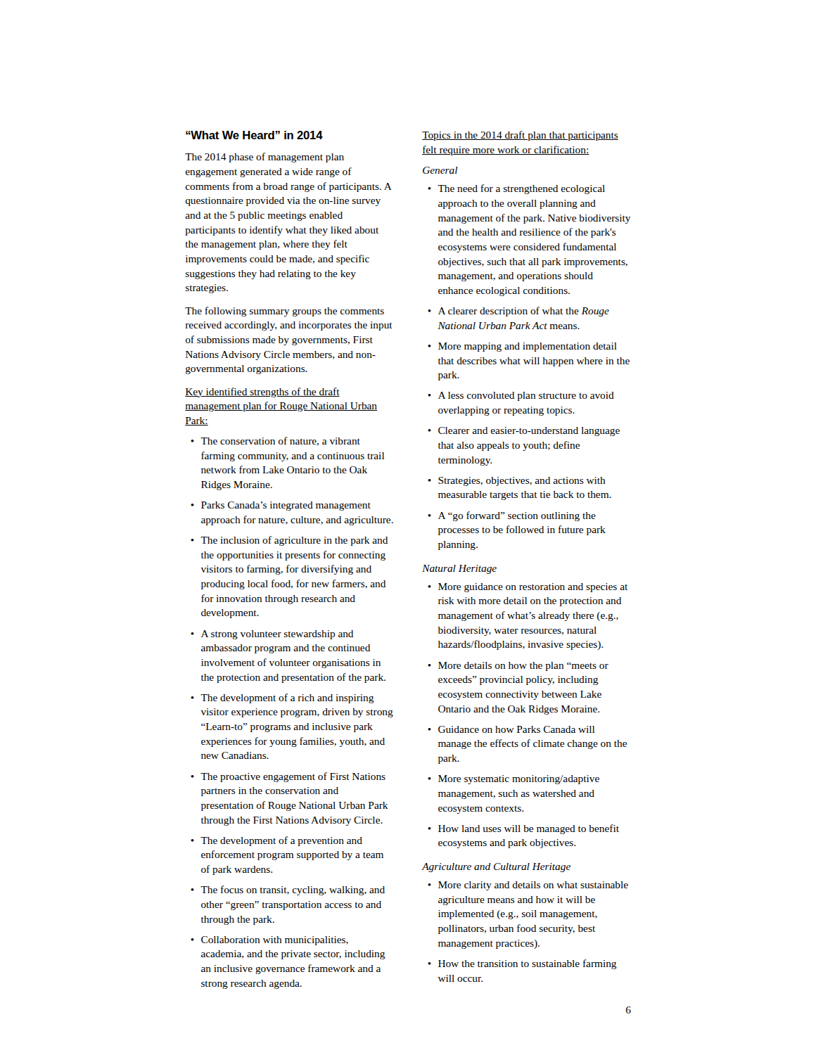“What We Heard” in 2014
The 2014 phase of management plan engagement generated a wide range of comments from a broad range of participants. A questionnaire provided via the on-line survey and at the 5 public meetings enabled participants to identify what they liked about the management plan, where they felt improvements could be made, and specific suggestions they had relating to the key strategies.
The following summary groups the comments received accordingly, and incorporates the input of submissions made by governments, First Nations Advisory Circle members, and non-governmental organizations.
Key identified strengths of the draft management plan for Rouge National Urban Park:
The conservation of nature, a vibrant farming community, and a continuous trail network from Lake Ontario to the Oak Ridges Moraine.
Parks Canada’s integrated management approach for nature, culture, and agriculture.
The inclusion of agriculture in the park and the opportunities it presents for connecting visitors to farming, for diversifying and producing local food, for new farmers, and for innovation through research and development.
A strong volunteer stewardship and ambassador program and the continued involvement of volunteer organisations in the protection and presentation of the park.
The development of a rich and inspiring visitor experience program, driven by strong “Learn-to” programs and inclusive park experiences for young families, youth, and new Canadians.
The proactive engagement of First Nations partners in the conservation and presentation of Rouge National Urban Park through the First Nations Advisory Circle.
The development of a prevention and enforcement program supported by a team of park wardens.
The focus on transit, cycling, walking, and other “green” transportation access to and through the park.
Collaboration with municipalities, academia, and the private sector, including an inclusive governance framework and a strong research agenda.
Topics in the 2014 draft plan that participants felt require more work or clarification:
General
The need for a strengthened ecological approach to the overall planning and management of the park. Native biodiversity and the health and resilience of the park's ecosystems were considered fundamental objectives, such that all park improvements, management, and operations should enhance ecological conditions.
A clearer description of what the Rouge National Urban Park Act means.
More mapping and implementation detail that describes what will happen where in the park.
A less convoluted plan structure to avoid overlapping or repeating topics.
Clearer and easier-to-understand language that also appeals to youth; define terminology.
Strategies, objectives, and actions with measurable targets that tie back to them.
A “go forward” section outlining the processes to be followed in future park planning.
Natural Heritage
More guidance on restoration and species at risk with more detail on the protection and management of what’s already there (e.g., biodiversity, water resources, natural hazards/floodplains, invasive species).
More details on how the plan “meets or exceeds” provincial policy, including ecosystem connectivity between Lake Ontario and the Oak Ridges Moraine.
Guidance on how Parks Canada will manage the effects of climate change on the park.
More systematic monitoring/adaptive management, such as watershed and ecosystem contexts.
How land uses will be managed to benefit ecosystems and park objectives.
Agriculture and Cultural Heritage
More clarity and details on what sustainable agriculture means and how it will be implemented (e.g., soil management, pollinators, urban food security, best management practices).
How the transition to sustainable farming will occur.
6